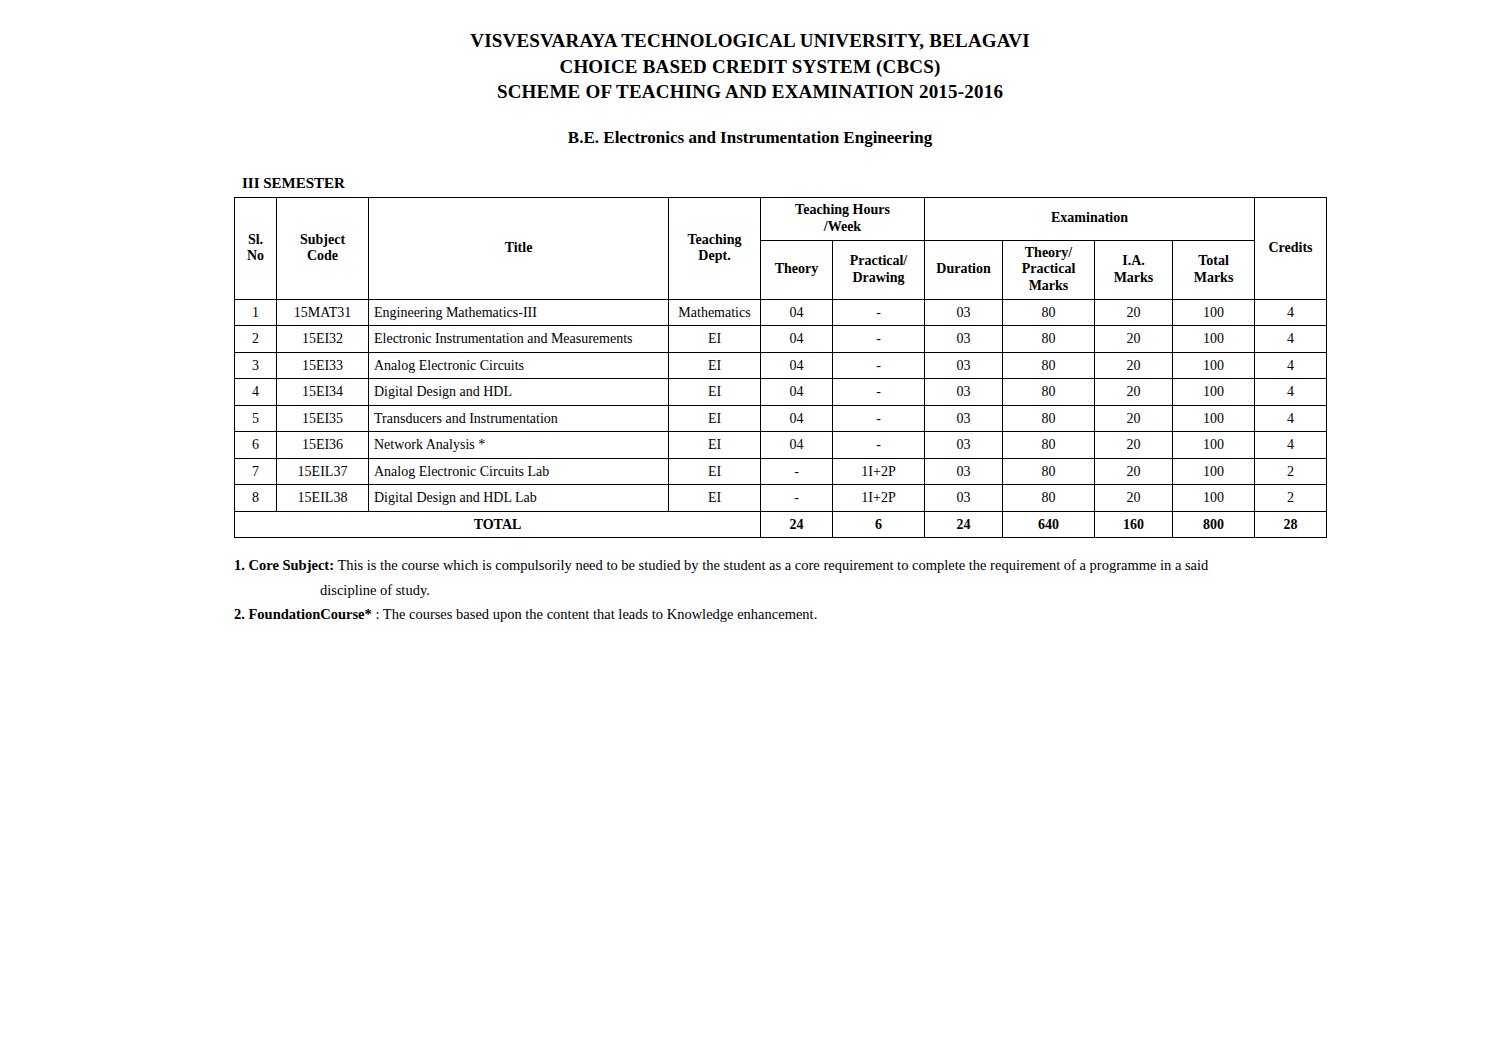VISVESVARAYA TECHNOLOGICAL UNIVERSITY, BELAGAVI
CHOICE BASED CREDIT SYSTEM (CBCS)
SCHEME OF TEACHING AND EXAMINATION 2015-2016
B.E. Electronics and Instrumentation Engineering
III SEMESTER
| Sl. No | Subject Code | Title | Teaching Dept. | Teaching Hours /Week | Examination | Credits |
| --- | --- | --- | --- | --- | --- | --- |
| Theory | Practical/ Drawing | Duration | Theory/ Practical Marks | I.A. Marks | Total Marks |
| 1 | 15MAT31 | Engineering Mathematics-III | Mathematics | 04 | - | 03 | 80 | 20 | 100 | 4 |
| 2 | 15EI32 | Electronic Instrumentation and Measurements | EI | 04 | - | 03 | 80 | 20 | 100 | 4 |
| 3 | 15EI33 | Analog Electronic Circuits | EI | 04 | - | 03 | 80 | 20 | 100 | 4 |
| 4 | 15EI34 | Digital Design and HDL | EI | 04 | - | 03 | 80 | 20 | 100 | 4 |
| 5 | 15EI35 | Transducers and Instrumentation | EI | 04 | - | 03 | 80 | 20 | 100 | 4 |
| 6 | 15EI36 | Network Analysis * | EI | 04 | - | 03 | 80 | 20 | 100 | 4 |
| 7 | 15EIL37 | Analog Electronic Circuits Lab | EI | - | 1I+2P | 03 | 80 | 20 | 100 | 2 |
| 8 | 15EIL38 | Digital Design and HDL Lab | EI | - | 1I+2P | 03 | 80 | 20 | 100 | 2 |
| TOTAL | 24 | 6 | 24 | 640 | 160 | 800 | 28 |
1. Core Subject: This is the course which is compulsorily need to be studied by the student as a core requirement to complete the requirement of a programme in a said
discipline of study.
2. FoundationCourse* : The courses based upon the content that leads to Knowledge enhancement.